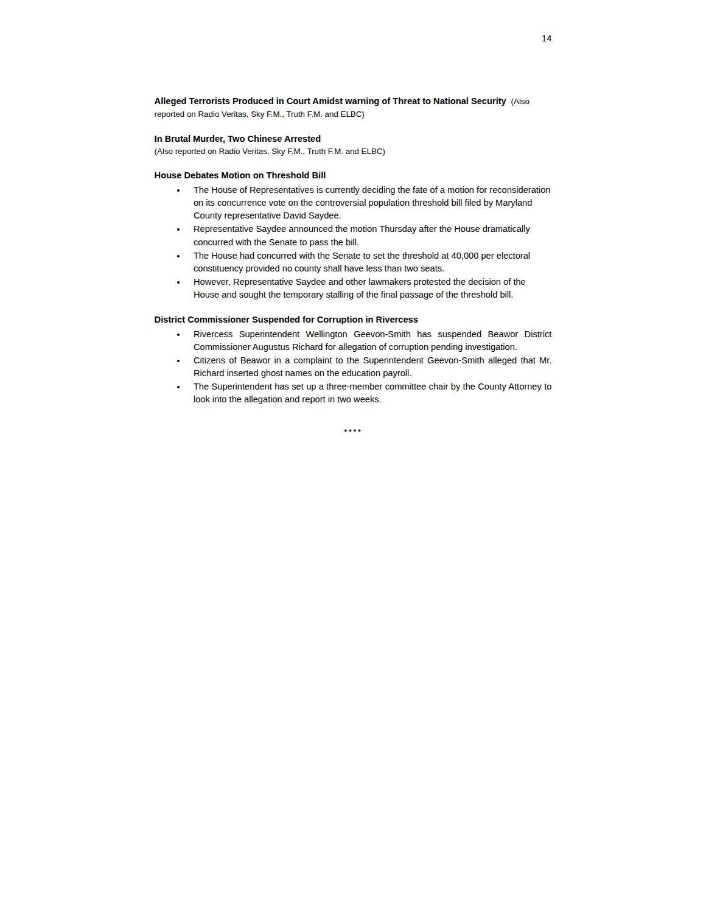14
Alleged Terrorists Produced in Court Amidst warning of Threat to National Security
(Also reported on Radio Veritas, Sky F.M., Truth F.M. and ELBC)
In Brutal Murder, Two Chinese Arrested
(Also reported on Radio Veritas, Sky F.M., Truth F.M. and ELBC)
House Debates Motion on Threshold Bill
The House of Representatives is currently deciding the fate of a motion for reconsideration on its concurrence vote on the controversial population threshold bill filed by Maryland County representative David Saydee.
Representative Saydee announced the motion Thursday after the House dramatically concurred with the Senate to pass the bill.
The House had concurred with the Senate to set the threshold at 40,000 per electoral constituency provided no county shall have less than two seats.
However, Representative Saydee and other lawmakers protested the decision of the House and sought the temporary stalling of the final passage of the threshold bill.
District Commissioner Suspended for Corruption in Rivercess
Rivercess Superintendent Wellington Geevon-Smith has suspended Beawor District Commissioner Augustus Richard for allegation of corruption pending investigation.
Citizens of Beawor in a complaint to the Superintendent Geevon-Smith alleged that Mr. Richard inserted ghost names on the education payroll.
The Superintendent has set up a three-member committee chair by the County Attorney to look into the allegation and report in two weeks.
****